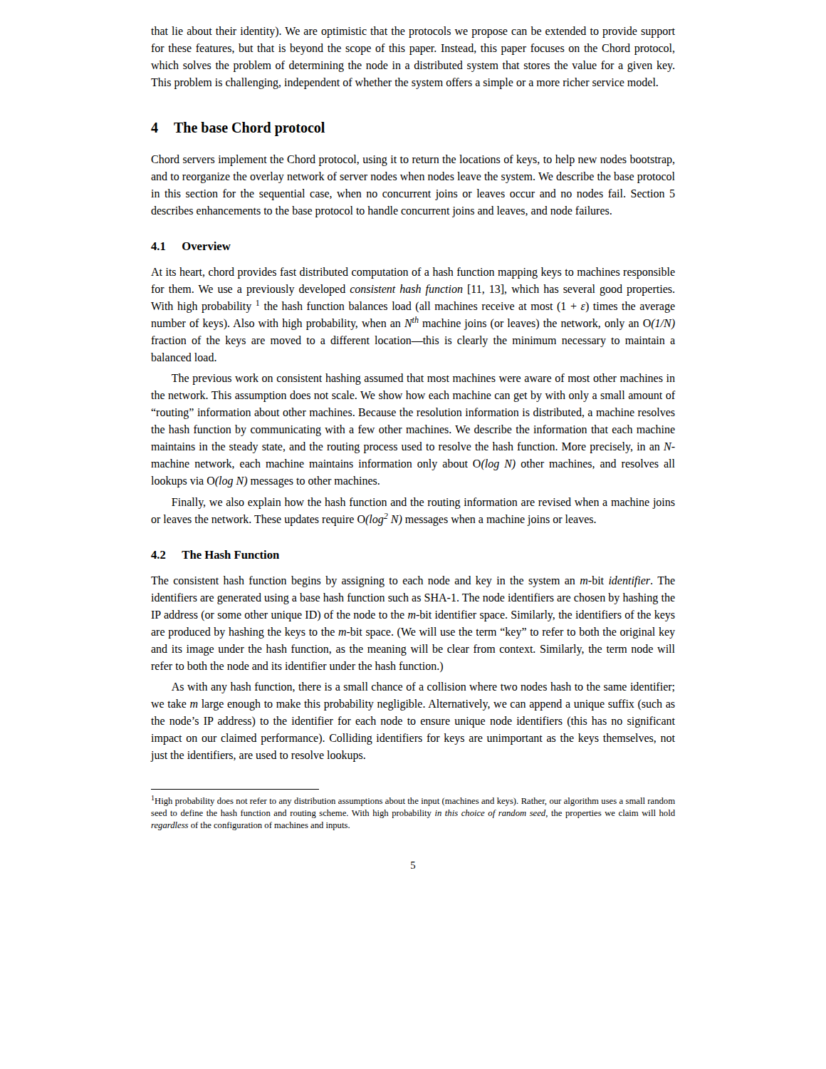that lie about their identity). We are optimistic that the protocols we propose can be extended to provide support for these features, but that is beyond the scope of this paper. Instead, this paper focuses on the Chord protocol, which solves the problem of determining the node in a distributed system that stores the value for a given key. This problem is challenging, independent of whether the system offers a simple or a more richer service model.
4 The base Chord protocol
Chord servers implement the Chord protocol, using it to return the locations of keys, to help new nodes bootstrap, and to reorganize the overlay network of server nodes when nodes leave the system. We describe the base protocol in this section for the sequential case, when no concurrent joins or leaves occur and no nodes fail. Section 5 describes enhancements to the base protocol to handle concurrent joins and leaves, and node failures.
4.1 Overview
At its heart, chord provides fast distributed computation of a hash function mapping keys to machines responsible for them. We use a previously developed consistent hash function [11, 13], which has several good properties. With high probability 1 the hash function balances load (all machines receive at most (1 + ε) times the average number of keys). Also with high probability, when an Nth machine joins (or leaves) the network, only an O(1/N) fraction of the keys are moved to a different location—this is clearly the minimum necessary to maintain a balanced load.
The previous work on consistent hashing assumed that most machines were aware of most other machines in the network. This assumption does not scale. We show how each machine can get by with only a small amount of “routing” information about other machines. Because the resolution information is distributed, a machine resolves the hash function by communicating with a few other machines. We describe the information that each machine maintains in the steady state, and the routing process used to resolve the hash function. More precisely, in an N-machine network, each machine maintains information only about O(log N) other machines, and resolves all lookups via O(log N) messages to other machines.
Finally, we also explain how the hash function and the routing information are revised when a machine joins or leaves the network. These updates require O(log2 N) messages when a machine joins or leaves.
4.2 The Hash Function
The consistent hash function begins by assigning to each node and key in the system an m-bit identifier. The identifiers are generated using a base hash function such as SHA-1. The node identifiers are chosen by hashing the IP address (or some other unique ID) of the node to the m-bit identifier space. Similarly, the identifiers of the keys are produced by hashing the keys to the m-bit space. (We will use the term “key” to refer to both the original key and its image under the hash function, as the meaning will be clear from context. Similarly, the term node will refer to both the node and its identifier under the hash function.)
As with any hash function, there is a small chance of a collision where two nodes hash to the same identifier; we take m large enough to make this probability negligible. Alternatively, we can append a unique suffix (such as the node’s IP address) to the identifier for each node to ensure unique node identifiers (this has no significant impact on our claimed performance). Colliding identifiers for keys are unimportant as the keys themselves, not just the identifiers, are used to resolve lookups.
1High probability does not refer to any distribution assumptions about the input (machines and keys). Rather, our algorithm uses a small random seed to define the hash function and routing scheme. With high probability in this choice of random seed, the properties we claim will hold regardless of the configuration of machines and inputs.
5